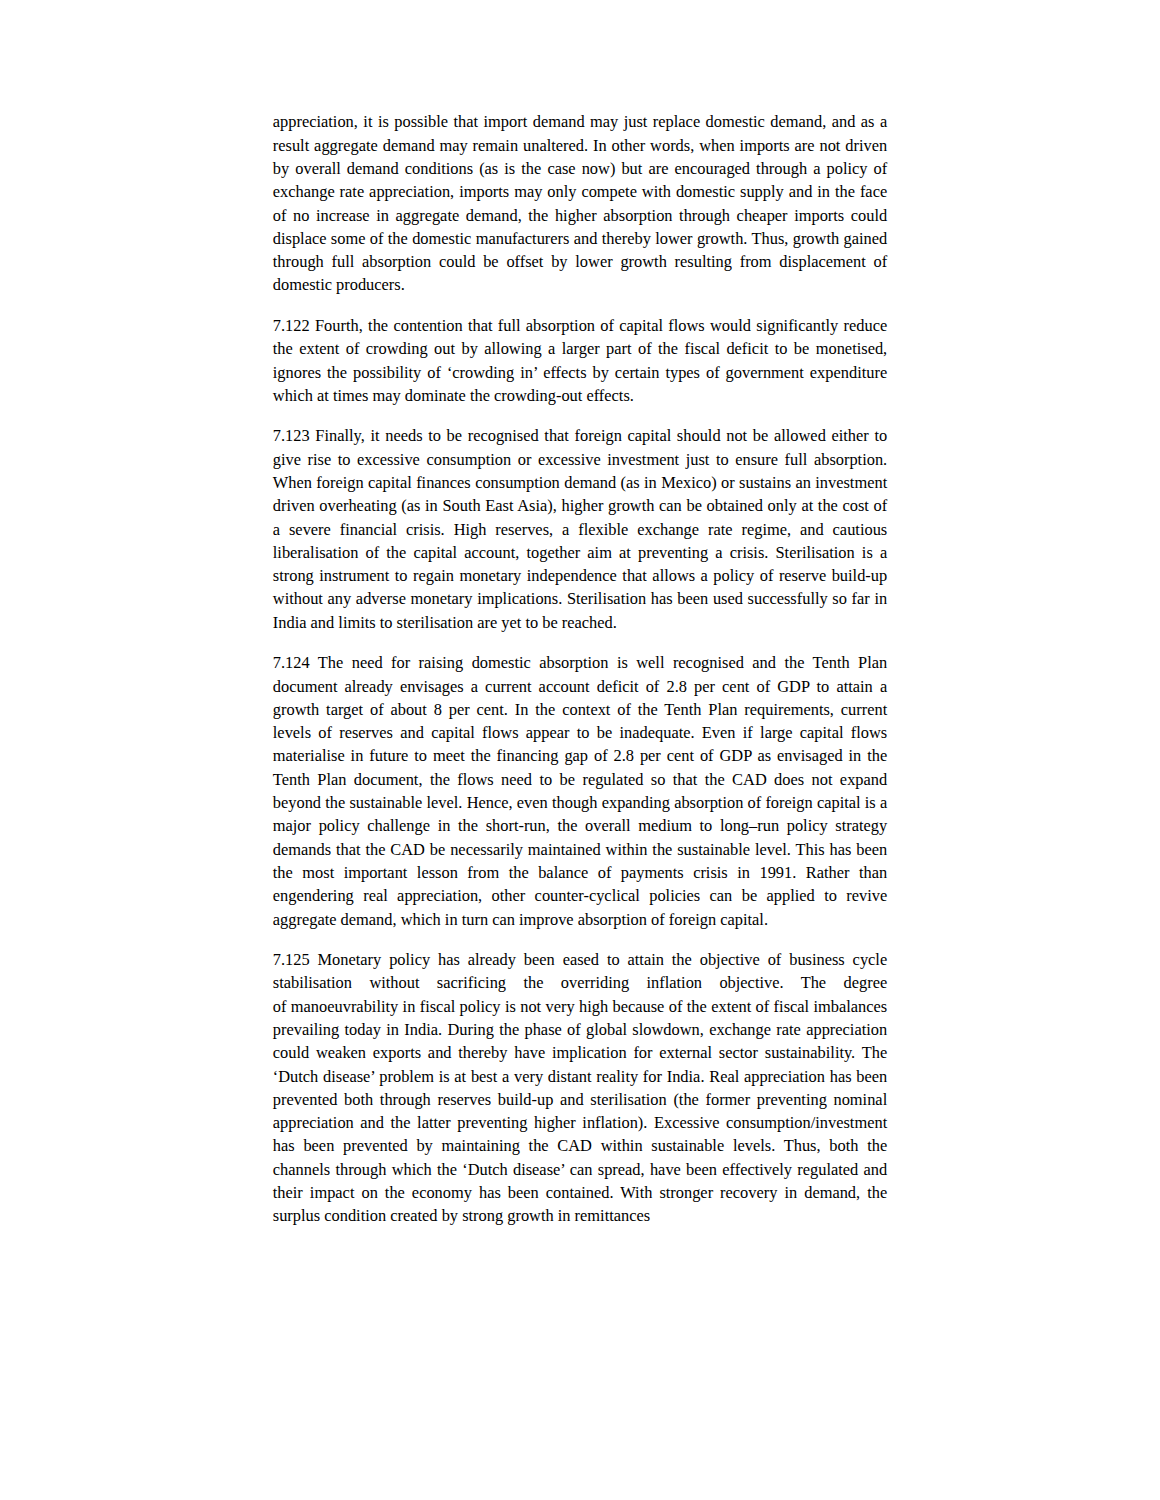appreciation, it is possible that import demand may just replace domestic demand, and as a result aggregate demand may remain unaltered. In other words, when imports are not driven by overall demand conditions (as is the case now) but are encouraged through a policy of exchange rate appreciation, imports may only compete with domestic supply and in the face of no increase in aggregate demand, the higher absorption through cheaper imports could displace some of the domestic manufacturers and thereby lower growth. Thus, growth gained through full absorption could be offset by lower growth resulting from displacement of domestic producers.
7.122 Fourth, the contention that full absorption of capital flows would significantly reduce the extent of crowding out by allowing a larger part of the fiscal deficit to be monetised, ignores the possibility of ‘crowding in’ effects by certain types of government expenditure which at times may dominate the crowding-out effects.
7.123 Finally, it needs to be recognised that foreign capital should not be allowed either to give rise to excessive consumption or excessive investment just to ensure full absorption. When foreign capital finances consumption demand (as in Mexico) or sustains an investment driven overheating (as in South East Asia), higher growth can be obtained only at the cost of a severe financial crisis. High reserves, a flexible exchange rate regime, and cautious liberalisation of the capital account, together aim at preventing a crisis. Sterilisation is a strong instrument to regain monetary independence that allows a policy of reserve build-up without any adverse monetary implications. Sterilisation has been used successfully so far in India and limits to sterilisation are yet to be reached.
7.124 The need for raising domestic absorption is well recognised and the Tenth Plan document already envisages a current account deficit of 2.8 per cent of GDP to attain a growth target of about 8 per cent. In the context of the Tenth Plan requirements, current levels of reserves and capital flows appear to be inadequate. Even if large capital flows materialise in future to meet the financing gap of 2.8 per cent of GDP as envisaged in the Tenth Plan document, the flows need to be regulated so that the CAD does not expand beyond the sustainable level. Hence, even though expanding absorption of foreign capital is a major policy challenge in the short-run, the overall medium to long–run policy strategy demands that the CAD be necessarily maintained within the sustainable level. This has been the most important lesson from the balance of payments crisis in 1991. Rather than engendering real appreciation, other counter-cyclical policies can be applied to revive aggregate demand, which in turn can improve absorption of foreign capital.
7.125 Monetary policy has already been eased to attain the objective of business cycle stabilisation without sacrificing the overriding inflation objective. The degree of manoeuvrability in fiscal policy is not very high because of the extent of fiscal imbalances prevailing today in India. During the phase of global slowdown, exchange rate appreciation could weaken exports and thereby have implication for external sector sustainability. The ‘Dutch disease’ problem is at best a very distant reality for India. Real appreciation has been prevented both through reserves build-up and sterilisation (the former preventing nominal appreciation and the latter preventing higher inflation). Excessive consumption/investment has been prevented by maintaining the CAD within sustainable levels. Thus, both the channels through which the ‘Dutch disease’ can spread, have been effectively regulated and their impact on the economy has been contained. With stronger recovery in demand, the surplus condition created by strong growth in remittances